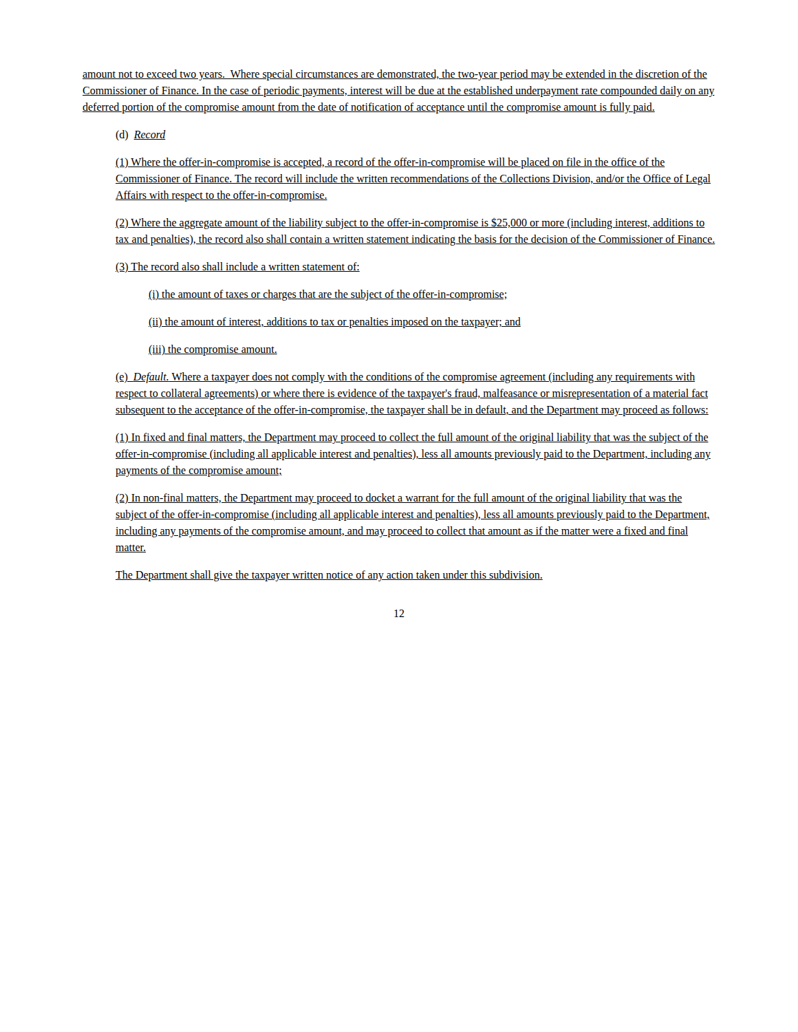amount not to exceed two years. Where special circumstances are demonstrated, the two-year period may be extended in the discretion of the Commissioner of Finance. In the case of periodic payments, interest will be due at the established underpayment rate compounded daily on any deferred portion of the compromise amount from the date of notification of acceptance until the compromise amount is fully paid.
(d) Record
(1) Where the offer-in-compromise is accepted, a record of the offer-in-compromise will be placed on file in the office of the Commissioner of Finance. The record will include the written recommendations of the Collections Division, and/or the Office of Legal Affairs with respect to the offer-in-compromise.
(2) Where the aggregate amount of the liability subject to the offer-in-compromise is $25,000 or more (including interest, additions to tax and penalties), the record also shall contain a written statement indicating the basis for the decision of the Commissioner of Finance.
(3) The record also shall include a written statement of:
(i) the amount of taxes or charges that are the subject of the offer-in-compromise;
(ii) the amount of interest, additions to tax or penalties imposed on the taxpayer; and
(iii) the compromise amount.
(e) Default. Where a taxpayer does not comply with the conditions of the compromise agreement (including any requirements with respect to collateral agreements) or where there is evidence of the taxpayer's fraud, malfeasance or misrepresentation of a material fact subsequent to the acceptance of the offer-in-compromise, the taxpayer shall be in default, and the Department may proceed as follows:
(1) In fixed and final matters, the Department may proceed to collect the full amount of the original liability that was the subject of the offer-in-compromise (including all applicable interest and penalties), less all amounts previously paid to the Department, including any payments of the compromise amount;
(2) In non-final matters, the Department may proceed to docket a warrant for the full amount of the original liability that was the subject of the offer-in-compromise (including all applicable interest and penalties), less all amounts previously paid to the Department, including any payments of the compromise amount, and may proceed to collect that amount as if the matter were a fixed and final matter.
The Department shall give the taxpayer written notice of any action taken under this subdivision.
12